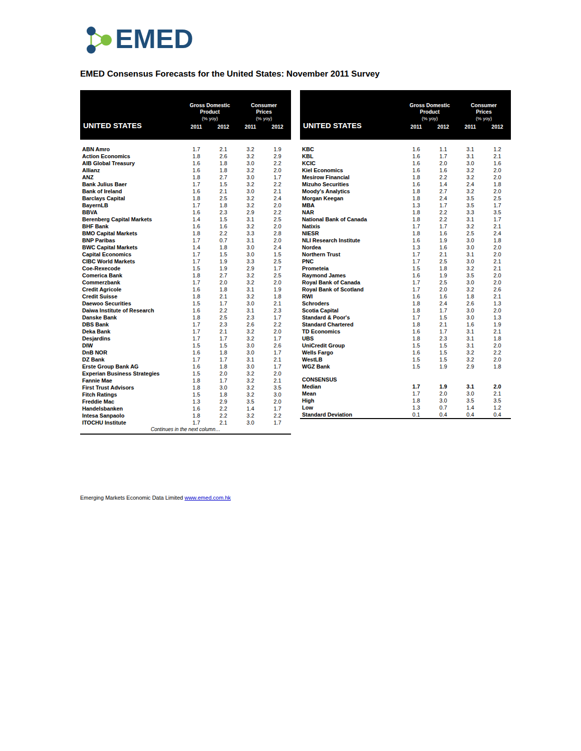EMED
EMED Consensus Forecasts for the United States: November 2011 Survey
| UNITED STATES | Gross Domestic Product (% yoy) | Consumer Prices (% yoy) |
| --- | --- | --- |
| 2011 | 2012 | 2011 | 2012 |
| ABN Amro | 1.7 | 2.1 | 3.2 | 1.9 |
| Action Economics | 1.8 | 2.6 | 3.2 | 2.9 |
| AIB Global Treasury | 1.6 | 1.8 | 3.0 | 2.2 |
| Allianz | 1.6 | 1.8 | 3.2 | 2.0 |
| ANZ | 1.8 | 2.7 | 3.0 | 1.7 |
| Bank Julius Baer | 1.7 | 1.5 | 3.2 | 2.2 |
| Bank of Ireland | 1.6 | 2.1 | 3.0 | 2.1 |
| Barclays Capital | 1.8 | 2.5 | 3.2 | 2.4 |
| BayernLB | 1.7 | 1.8 | 3.2 | 2.0 |
| BBVA | 1.6 | 2.3 | 2.9 | 2.2 |
| Berenberg Capital Markets | 1.4 | 1.5 | 3.1 | 2.5 |
| BHF Bank | 1.6 | 1.6 | 3.2 | 2.0 |
| BMO Capital Markets | 1.8 | 2.2 | 3.3 | 2.8 |
| BNP Paribas | 1.7 | 0.7 | 3.1 | 2.0 |
| BWC Capital Markets | 1.4 | 1.8 | 3.0 | 2.4 |
| Capital Economics | 1.7 | 1.5 | 3.0 | 1.5 |
| CIBC World Markets | 1.7 | 1.9 | 3.3 | 2.5 |
| Coe-Rexecode | 1.5 | 1.9 | 2.9 | 1.7 |
| Comerica Bank | 1.8 | 2.7 | 3.2 | 2.5 |
| Commerzbank | 1.7 | 2.0 | 3.2 | 2.0 |
| Credit Agricole | 1.6 | 1.8 | 3.1 | 1.9 |
| Credit Suisse | 1.8 | 2.1 | 3.2 | 1.8 |
| Daewoo Securities | 1.5 | 1.7 | 3.0 | 2.1 |
| Daiwa Institute of Research | 1.6 | 2.2 | 3.1 | 2.3 |
| Danske Bank | 1.8 | 2.5 | 2.3 | 1.7 |
| DBS Bank | 1.7 | 2.3 | 2.6 | 2.2 |
| Deka Bank | 1.7 | 2.1 | 3.2 | 2.0 |
| Desjardins | 1.7 | 1.7 | 3.2 | 1.7 |
| DIW | 1.5 | 1.5 | 3.0 | 2.6 |
| DnB NOR | 1.6 | 1.8 | 3.0 | 1.7 |
| DZ Bank | 1.7 | 1.7 | 3.1 | 2.1 |
| Erste Group Bank AG | 1.6 | 1.8 | 3.0 | 1.7 |
| Experian Business Strategies | 1.5 | 2.0 | 3.2 | 2.0 |
| Fannie Mae | 1.8 | 1.7 | 3.2 | 2.1 |
| First Trust Advisors | 1.8 | 3.0 | 3.2 | 3.5 |
| Fitch Ratings | 1.5 | 1.8 | 3.2 | 3.0 |
| Freddie Mac | 1.3 | 2.9 | 3.5 | 2.0 |
| Handelsbanken | 1.6 | 2.2 | 1.4 | 1.7 |
| Intesa Sanpaolo | 1.8 | 2.2 | 3.2 | 2.2 |
| ITOCHU Institute | 1.7 | 2.1 | 3.0 | 1.7 |
| Continues in the next column… |
| UNITED STATES | Gross Domestic Product (% yoy) | Consumer Prices (% yoy) |
| --- | --- | --- |
| 2011 | 2012 | 2011 | 2012 |
| KBC | 1.6 | 1.1 | 3.1 | 1.2 |
| KBL | 1.6 | 1.7 | 3.1 | 2.1 |
| KCIC | 1.6 | 2.0 | 3.0 | 1.6 |
| Kiel Economics | 1.6 | 1.6 | 3.2 | 2.0 |
| Mesirow Financial | 1.8 | 2.2 | 3.2 | 2.0 |
| Mizuho Securities | 1.6 | 1.4 | 2.4 | 1.8 |
| Moody's Analytics | 1.8 | 2.7 | 3.2 | 2.0 |
| Morgan Keegan | 1.8 | 2.4 | 3.5 | 2.5 |
| MBA | 1.3 | 1.7 | 3.5 | 1.7 |
| NAR | 1.8 | 2.2 | 3.3 | 3.5 |
| National Bank of Canada | 1.8 | 2.2 | 3.1 | 1.7 |
| Natixis | 1.7 | 1.7 | 3.2 | 2.1 |
| NIESR | 1.8 | 1.6 | 2.5 | 2.4 |
| NLI Research Institute | 1.6 | 1.9 | 3.0 | 1.8 |
| Nordea | 1.3 | 1.6 | 3.0 | 2.0 |
| Northern Trust | 1.7 | 2.1 | 3.1 | 2.0 |
| PNC | 1.7 | 2.5 | 3.0 | 2.1 |
| Prometeia | 1.5 | 1.8 | 3.2 | 2.1 |
| Raymond James | 1.6 | 1.9 | 3.5 | 2.0 |
| Royal Bank of Canada | 1.7 | 2.5 | 3.0 | 2.0 |
| Royal Bank of Scotland | 1.7 | 2.0 | 3.2 | 2.6 |
| RWI | 1.6 | 1.6 | 1.8 | 2.1 |
| Schroders | 1.8 | 2.4 | 2.6 | 1.3 |
| Scotia Capital | 1.8 | 1.7 | 3.0 | 2.0 |
| Standard & Poor's | 1.7 | 1.5 | 3.0 | 1.3 |
| Standard Chartered | 1.8 | 2.1 | 1.6 | 1.9 |
| TD Economics | 1.6 | 1.7 | 3.1 | 2.1 |
| UBS | 1.8 | 2.3 | 3.1 | 1.8 |
| UniCredit Group | 1.5 | 1.5 | 3.1 | 2.0 |
| Wells Fargo | 1.6 | 1.5 | 3.2 | 2.2 |
| WestLB | 1.5 | 1.5 | 3.2 | 2.0 |
| WGZ Bank | 1.5 | 1.9 | 2.9 | 1.8 |
| CONSENSUS | | | | |
| Median | 1.7 | 1.9 | 3.1 | 2.0 |
| Mean | 1.7 | 2.0 | 3.0 | 2.1 |
| High | 1.8 | 3.0 | 3.5 | 3.5 |
| Low | 1.3 | 0.7 | 1.4 | 1.2 |
| Standard Deviation | 0.1 | 0.4 | 0.4 | 0.4 |
Emerging Markets Economic Data Limited www.emed.com.hk